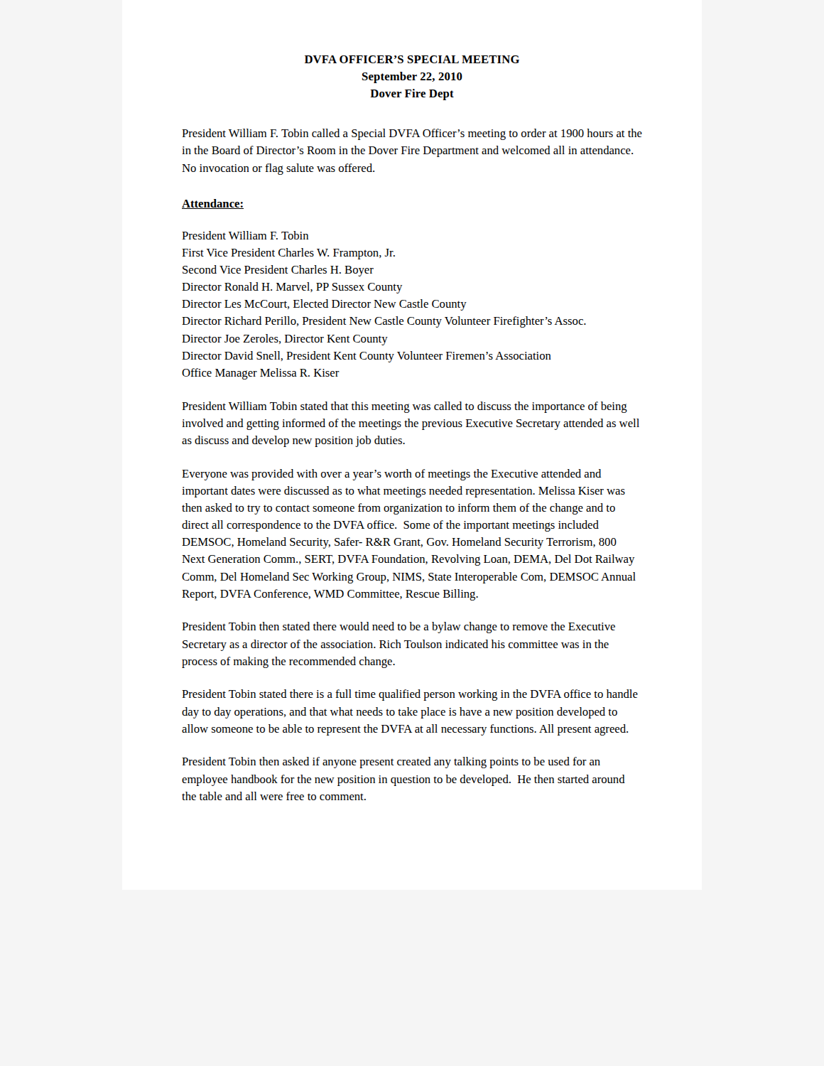DVFA OFFICER’S SPECIAL MEETING September 22, 2010 Dover Fire Dept
President William F. Tobin called a Special DVFA Officer’s meeting to order at 1900 hours at the in the Board of Director’s Room in the Dover Fire Department and welcomed all in attendance. No invocation or flag salute was offered.
Attendance:
President William F. Tobin
First Vice President Charles W. Frampton, Jr.
Second Vice President Charles H. Boyer
Director Ronald H. Marvel, PP Sussex County
Director Les McCourt, Elected Director New Castle County
Director Richard Perillo, President New Castle County Volunteer Firefighter’s Assoc.
Director Joe Zeroles, Director Kent County
Director David Snell, President Kent County Volunteer Firemen’s Association
Office Manager Melissa R. Kiser
President William Tobin stated that this meeting was called to discuss the importance of being involved and getting informed of the meetings the previous Executive Secretary attended as well as discuss and develop new position job duties.
Everyone was provided with over a year’s worth of meetings the Executive attended and important dates were discussed as to what meetings needed representation. Melissa Kiser was then asked to try to contact someone from organization to inform them of the change and to direct all correspondence to the DVFA office. Some of the important meetings included DEMSOC, Homeland Security, Safer- R&R Grant, Gov. Homeland Security Terrorism, 800 Next Generation Comm., SERT, DVFA Foundation, Revolving Loan, DEMA, Del Dot Railway Comm, Del Homeland Sec Working Group, NIMS, State Interoperable Com, DEMSOC Annual Report, DVFA Conference, WMD Committee, Rescue Billing.
President Tobin then stated there would need to be a bylaw change to remove the Executive Secretary as a director of the association. Rich Toulson indicated his committee was in the process of making the recommended change.
President Tobin stated there is a full time qualified person working in the DVFA office to handle day to day operations, and that what needs to take place is have a new position developed to allow someone to be able to represent the DVFA at all necessary functions. All present agreed.
President Tobin then asked if anyone present created any talking points to be used for an employee handbook for the new position in question to be developed. He then started around the table and all were free to comment.